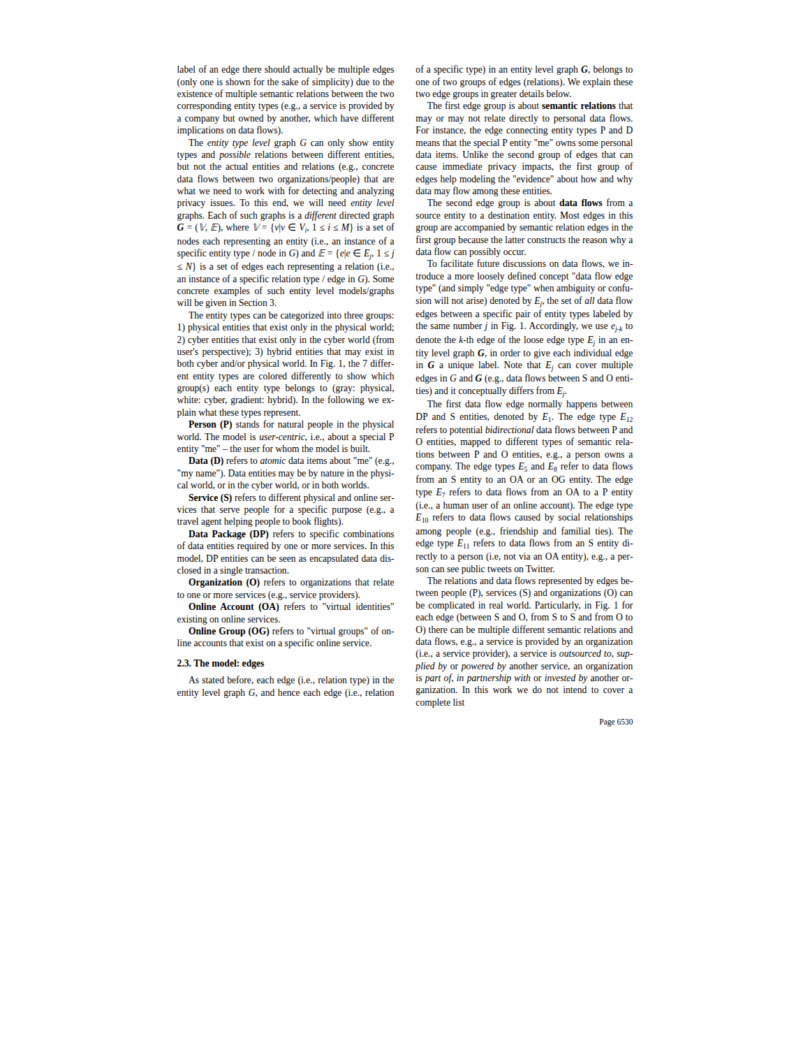label of an edge there should actually be multiple edges (only one is shown for the sake of simplicity) due to the existence of multiple semantic relations between the two corresponding entity types (e.g., a service is provided by a company but owned by another, which have different implications on data flows).
The entity type level graph G can only show entity types and possible relations between different entities, but not the actual entities and relations (e.g., concrete data flows between two organizations/people) that are what we need to work with for detecting and analyzing privacy issues. To this end, we will need entity level graphs. Each of such graphs is a different directed graph G = (𝕍, 𝔼), where 𝕍 = {v|v ∈ Vi, 1 ≤ i ≤ M} is a set of nodes each representing an entity (i.e., an instance of a specific entity type / node in G) and 𝔼 = {e|e ∈ Ej, 1 ≤ j ≤ N} is a set of edges each representing a relation (i.e., an instance of a specific relation type / edge in G). Some concrete examples of such entity level models/graphs will be given in Section 3.
The entity types can be categorized into three groups: 1) physical entities that exist only in the physical world; 2) cyber entities that exist only in the cyber world (from user's perspective); 3) hybrid entities that may exist in both cyber and/or physical world. In Fig. 1, the 7 different entity types are colored differently to show which group(s) each entity type belongs to (gray: physical, white: cyber, gradient: hybrid). In the following we explain what these types represent.
Person (P) stands for natural people in the physical world. The model is user-centric, i.e., about a special P entity "me" – the user for whom the model is built.
Data (D) refers to atomic data items about "me" (e.g., "my name"). Data entities may be by nature in the physical world, or in the cyber world, or in both worlds.
Service (S) refers to different physical and online services that serve people for a specific purpose (e.g., a travel agent helping people to book flights).
Data Package (DP) refers to specific combinations of data entities required by one or more services. In this model, DP entities can be seen as encapsulated data disclosed in a single transaction.
Organization (O) refers to organizations that relate to one or more services (e.g., service providers).
Online Account (OA) refers to "virtual identities" existing on online services.
Online Group (OG) refers to "virtual groups" of online accounts that exist on a specific online service.
2.3. The model: edges
As stated before, each edge (i.e., relation type) in the entity level graph G, and hence each edge (i.e., relation of a specific type) in an entity level graph G, belongs to one of two groups of edges (relations). We explain these two edge groups in greater details below.
The first edge group is about semantic relations that may or may not relate directly to personal data flows. For instance, the edge connecting entity types P and D means that the special P entity "me" owns some personal data items. Unlike the second group of edges that can cause immediate privacy impacts, the first group of edges help modeling the "evidence" about how and why data may flow among these entities.
The second edge group is about data flows from a source entity to a destination entity. Most edges in this group are accompanied by semantic relation edges in the first group because the latter constructs the reason why a data flow can possibly occur.
To facilitate future discussions on data flows, we introduce a more loosely defined concept "data flow edge type" (and simply "edge type" when ambiguity or confusion will not arise) denoted by Ej, the set of all data flow edges between a specific pair of entity types labeled by the same number j in Fig. 1. Accordingly, we use ej-k to denote the k-th edge of the loose edge type Ej in an entity level graph G, in order to give each individual edge in G a unique label. Note that Ej can cover multiple edges in G and G (e.g., data flows between S and O entities) and it conceptually differs from Ej.
The first data flow edge normally happens between DP and S entities, denoted by E1. The edge type E12 refers to potential bidirectional data flows between P and O entities, mapped to different types of semantic relations between P and O entities, e.g., a person owns a company. The edge types E5 and E8 refer to data flows from an S entity to an OA or an OG entity. The edge type E7 refers to data flows from an OA to a P entity (i.e., a human user of an online account). The edge type E10 refers to data flows caused by social relationships among people (e.g., friendship and familial ties). The edge type E11 refers to data flows from an S entity directly to a person (i.e, not via an OA entity), e.g., a person can see public tweets on Twitter.
The relations and data flows represented by edges between people (P), services (S) and organizations (O) can be complicated in real world. Particularly, in Fig. 1 for each edge (between S and O, from S to S and from O to O) there can be multiple different semantic relations and data flows, e.g., a service is provided by an organization (i.e., a service provider), a service is outsourced to, supplied by or powered by another service, an organization is part of, in partnership with or invested by another organization. In this work we do not intend to cover a complete list
Page 6530